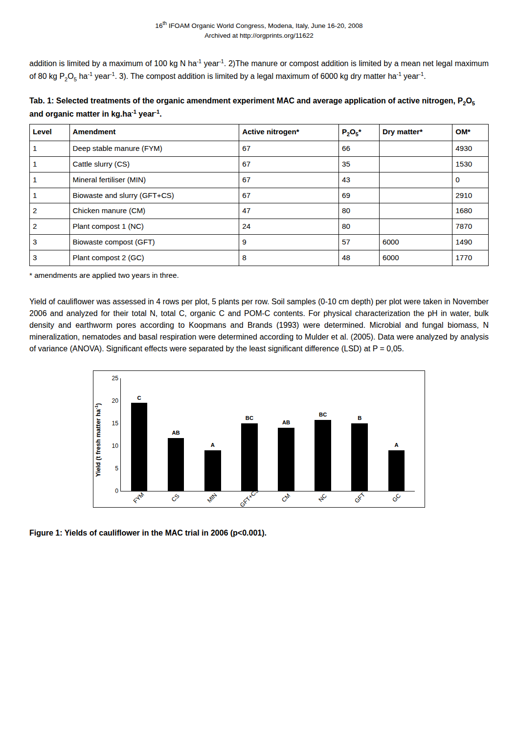16th IFOAM Organic World Congress, Modena, Italy, June 16-20, 2008
Archived at http://orgprints.org/11622
addition is limited by a maximum of 100 kg N ha-1 year-1. 2)The manure or compost addition is limited by a mean net legal maximum of 80 kg P2O5 ha-1 year-1. 3). The compost addition is limited by a legal maximum of 6000 kg dry matter ha-1 year-1.
Tab. 1: Selected treatments of the organic amendment experiment MAC and average application of active nitrogen, P2O5 and organic matter in kg.ha-1 year-1.
| Level | Amendment | Active nitrogen* | P 2 O 5 * | Dry matter* | OM* |
| --- | --- | --- | --- | --- | --- |
| 1 | Deep stable manure (FYM) | 67 | 66 | | 4930 |
| 1 | Cattle slurry (CS) | 67 | 35 | | 1530 |
| 1 | Mineral fertiliser (MIN) | 67 | 43 | | 0 |
| 1 | Biowaste and slurry (GFT+CS) | 67 | 69 | | 2910 |
| 2 | Chicken manure (CM) | 47 | 80 | | 1680 |
| 2 | Plant compost 1 (NC) | 24 | 80 | | 7870 |
| 3 | Biowaste compost (GFT) | 9 | 57 | 6000 | 1490 |
| 3 | Plant compost 2 (GC) | 8 | 48 | 6000 | 1770 |
* amendments are applied two years in three.
Yield of cauliflower was assessed in 4 rows per plot, 5 plants per row. Soil samples (0-10 cm depth) per plot were taken in November 2006 and analyzed for their total N, total C, organic C and POM-C contents. For physical characterization the pH in water, bulk density and earthworm pores according to Koopmans and Brands (1993) were determined. Microbial and fungal biomass, N mineralization, nematodes and basal respiration were determined according to Mulder et al. (2005). Data were analyzed by analysis of variance (ANOVA). Significant effects were separated by the least significant difference (LSD) at P = 0,05.
Yield (t fresh matter ha-1)
25 20 15 10 5 0
C
AB
A
BC
AB
BC
B
A
FYM
CS
MIN
GFT+CS
CM
NC
GFT
GC
Figure 1: Yields of cauliflower in the MAC trial in 2006 (p<0.001).